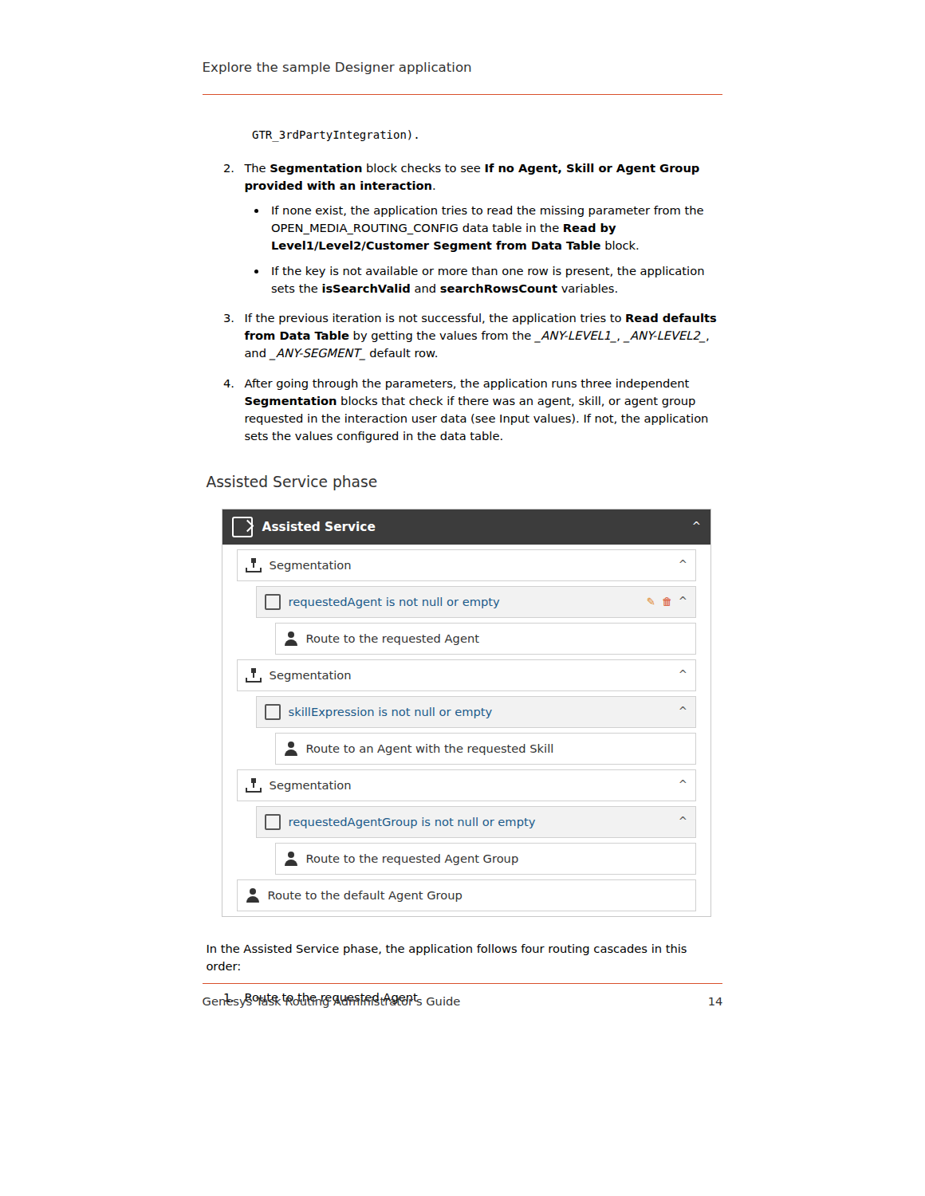Explore the sample Designer application
GTR_3rdPartyIntegration).
The Segmentation block checks to see If no Agent, Skill or Agent Group provided with an interaction.
If none exist, the application tries to read the missing parameter from the OPEN_MEDIA_ROUTING_CONFIG data table in the Read by Level1/Level2/Customer Segment from Data Table block.
If the key is not available or more than one row is present, the application sets the isSearchValid and searchRowsCount variables.
If the previous iteration is not successful, the application tries to Read defaults from Data Table by getting the values from the _ANY-LEVEL1_, _ANY-LEVEL2_, and _ANY-SEGMENT_ default row.
After going through the parameters, the application runs three independent Segmentation blocks that check if there was an agent, skill, or agent group requested in the interaction user data (see Input values). If not, the application sets the values configured in the data table.
Assisted Service phase
Assisted Service ^
Segmentation ^
requestedAgent is not null or empty ✎🗑 ^
Route to the requested Agent
Segmentation ^
skillExpression is not null or empty ^
Route to an Agent with the requested Skill
Segmentation ^
requestedAgentGroup is not null or empty ^
Route to the requested Agent Group
Route to the default Agent Group
In the Assisted Service phase, the application follows four routing cascades in this order:
Route to the requested Agent
Genesys Task Routing Administrator's Guide 14